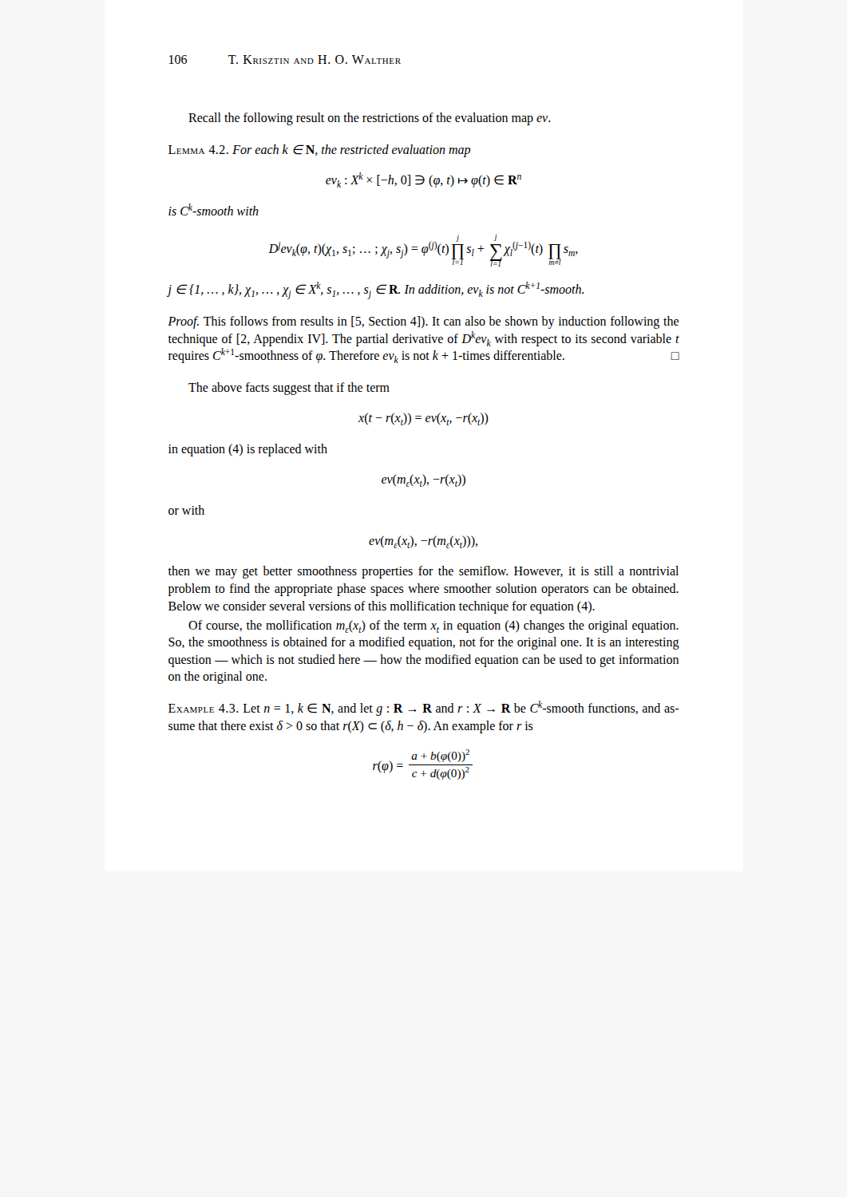106 T. Krisztin and H. O. Walther
Recall the following result on the restrictions of the evaluation map ev.
Lemma 4.2. For each k ∈ N, the restricted evaluation map
evk : Xk × [−h, 0] ∋ (φ, t) ↦ φ(t) ∈ Rn
is Ck-smooth with
Djevk(φ, t)(χ1, s1; … ; χj, sj) = φ(j)(t)j∏l=1 sl + j∑l=1 χl(j−1)(t) ∏m≠l sm,
j ∈ {1, … , k}, χ1, … , χj ∈ Xk, s1, … , sj ∈ R. In addition, evk is not Ck+1-smooth.
Proof. This follows from results in [5, Section 4]). It can also be shown by induction following the technique of [2, Appendix IV]. The partial derivative of Dkevk with respect to its second variable t requires Ck+1-smoothness of φ. Therefore evk is not k + 1-times differentiable. □
The above facts suggest that if the term
x(t − r(xt)) = ev(xt, −r(xt))
in equation (4) is replaced with
ev(mε(xt), −r(xt))
or with
ev(mε(xt), −r(mε(xt))),
then we may get better smoothness properties for the semiflow. However, it is still a nontrivial problem to find the appropriate phase spaces where smoother solution operators can be obtained. Below we consider several versions of this mollification technique for equation (4).
Of course, the mollification mε(xt) of the term xt in equation (4) changes the original equation. So, the smoothness is obtained for a modified equation, not for the original one. It is an interesting question — which is not studied here — how the modified equation can be used to get information on the original one.
Example 4.3. Let n = 1, k ∈ N, and let g : R → R and r : X → R be Ck-smooth functions, and assume that there exist δ > 0 so that r(X) ⊂ (δ, h − δ). An example for r is
r(φ) = a + b(φ(0))2 c + d(φ(0))2